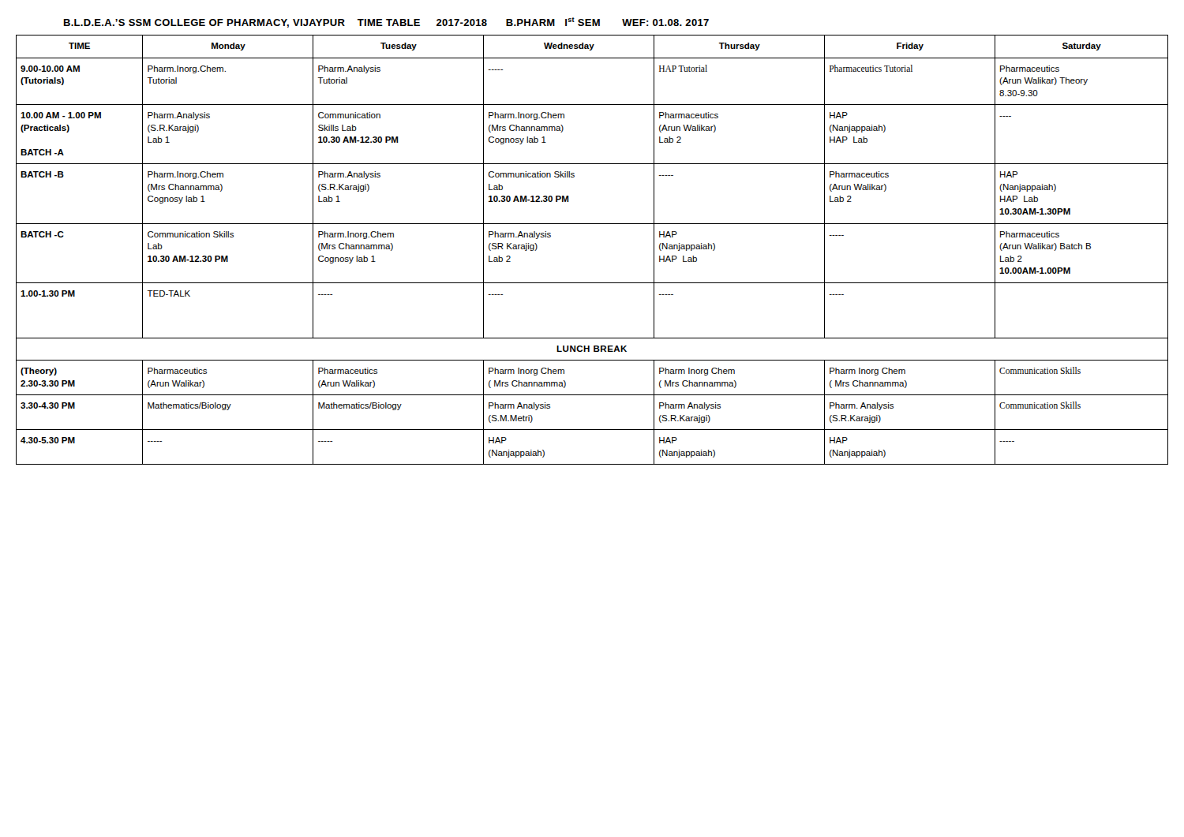B.L.D.E.A.’S SSM COLLEGE OF PHARMACY, VIJAYPUR TIME TABLE 2017-2018 B.PHARM Ist SEM WEF: 01.08. 2017
| TIME | Monday | Tuesday | Wednesday | Thursday | Friday | Saturday |
| --- | --- | --- | --- | --- | --- | --- |
| 9.00-10.00 AM (Tutorials) | Pharm.Inorg.Chem. Tutorial | Pharm.Analysis Tutorial | ----- | HAP Tutorial | Pharmaceutics Tutorial | Pharmaceutics (Arun Walikar) Theory 8.30-9.30 |
| 10.00 AM - 1.00 PM (Practicals) BATCH -A | Pharm.Analysis (S.R.Karajgi) Lab 1 | Communication Skills Lab 10.30 AM-12.30 PM | Pharm.Inorg.Chem (Mrs Channamma) Cognosy lab 1 | Pharmaceutics (Arun Walikar) Lab 2 | HAP (Nanjappaiah) HAP Lab | ---- |
| BATCH -B | Pharm.Inorg.Chem (Mrs Channamma) Cognosy lab 1 | Pharm.Analysis (S.R.Karajgi) Lab 1 | Communication Skills Lab 10.30 AM-12.30 PM | ----- | Pharmaceutics (Arun Walikar) Lab 2 | HAP (Nanjappaiah) HAP Lab 10.30AM-1.30PM |
| BATCH -C | Communication Skills Lab 10.30 AM-12.30 PM | Pharm.Inorg.Chem (Mrs Channamma) Cognosy lab 1 | Pharm.Analysis (SR Karajig) Lab 2 | HAP (Nanjappaiah) HAP Lab | ----- | Pharmaceutics (Arun Walikar) Batch B Lab 2 10.00AM-1.00PM |
| 1.00-1.30 PM | TED-TALK | ----- | ----- | ----- | ----- | |
| LUNCH BREAK |
| (Theory) 2.30-3.30 PM | Pharmaceutics (Arun Walikar) | Pharmaceutics (Arun Walikar) | Pharm Inorg Chem ( Mrs Channamma) | Pharm Inorg Chem ( Mrs Channamma) | Pharm Inorg Chem ( Mrs Channamma) | Communication Skills |
| 3.30-4.30 PM | Mathematics/Biology | Mathematics/Biology | Pharm Analysis (S.M.Metri) | Pharm Analysis (S.R.Karajgi) | Pharm. Analysis (S.R.Karajgi) | Communication Skills |
| 4.30-5.30 PM | ----- | ----- | HAP (Nanjappaiah) | HAP (Nanjappaiah) | HAP (Nanjappaiah) | ----- |